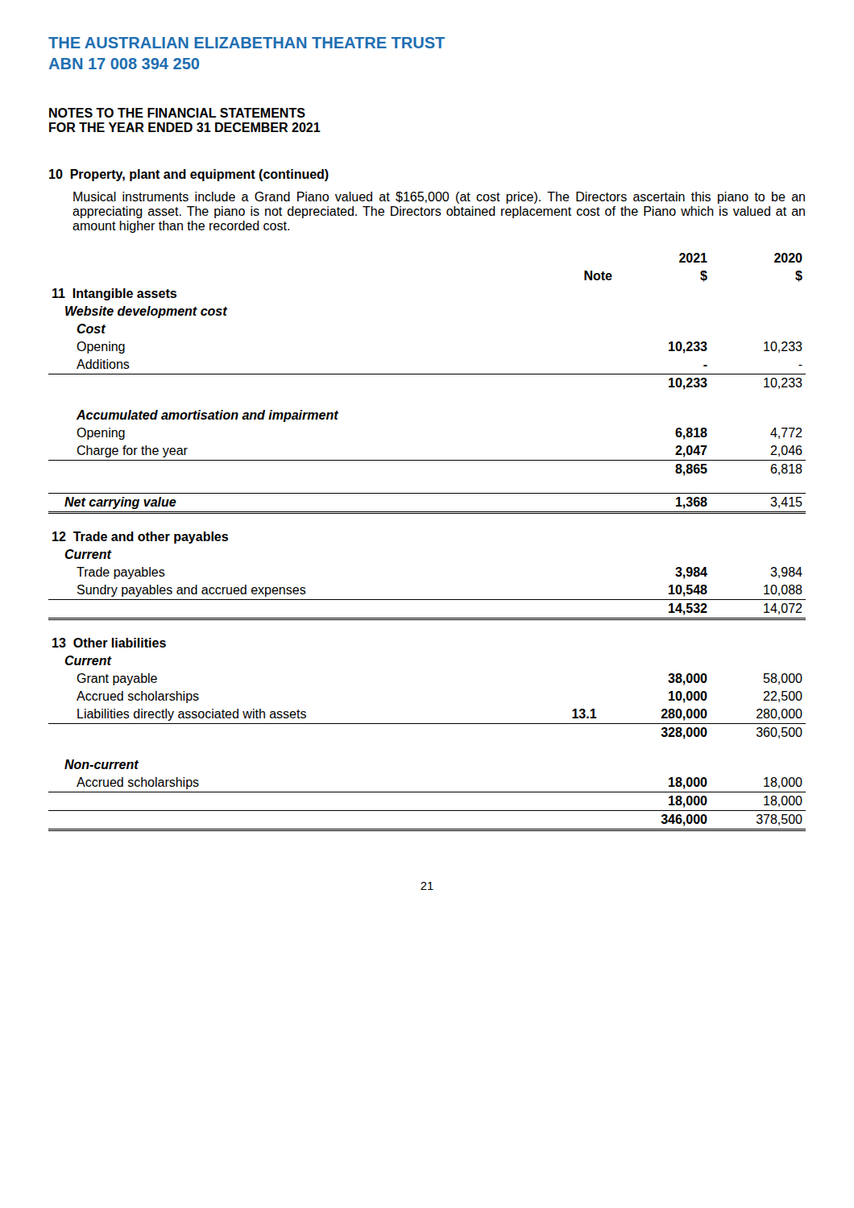THE AUSTRALIAN ELIZABETHAN THEATRE TRUST
ABN 17 008 394 250
NOTES TO THE FINANCIAL STATEMENTS
FOR THE YEAR ENDED 31 DECEMBER 2021
10 Property, plant and equipment (continued)
Musical instruments include a Grand Piano valued at $165,000 (at cost price). The Directors ascertain this piano to be an appreciating asset. The piano is not depreciated. The Directors obtained replacement cost of the Piano which is valued at an amount higher than the recorded cost.
| | | 2021 | 2020 |
| | Note | $ | $ |
| 11 Intangible assets | | | |
| Website development cost | | | |
| Cost | | | |
| Opening | | 10,233 | 10,233 |
| Additions | | - | - |
| | | 10,233 | 10,233 |
| Accumulated amortisation and impairment | | | |
| Opening | | 6,818 | 4,772 |
| Charge for the year | | 2,047 | 2,046 |
| | | 8,865 | 6,818 |
| Net carrying value | | 1,368 | 3,415 |
| 12 Trade and other payables | | | |
| Current | | | |
| Trade payables | | 3,984 | 3,984 |
| Sundry payables and accrued expenses | | 10,548 | 10,088 |
| | | 14,532 | 14,072 |
| 13 Other liabilities | | | |
| Current | | | |
| Grant payable | | 38,000 | 58,000 |
| Accrued scholarships | | 10,000 | 22,500 |
| Liabilities directly associated with assets | 13.1 | 280,000 | 280,000 |
| | | 328,000 | 360,500 |
| Non-current | | | |
| Accrued scholarships | | 18,000 | 18,000 |
| | | 18,000 | 18,000 |
| | | 346,000 | 378,500 |
21